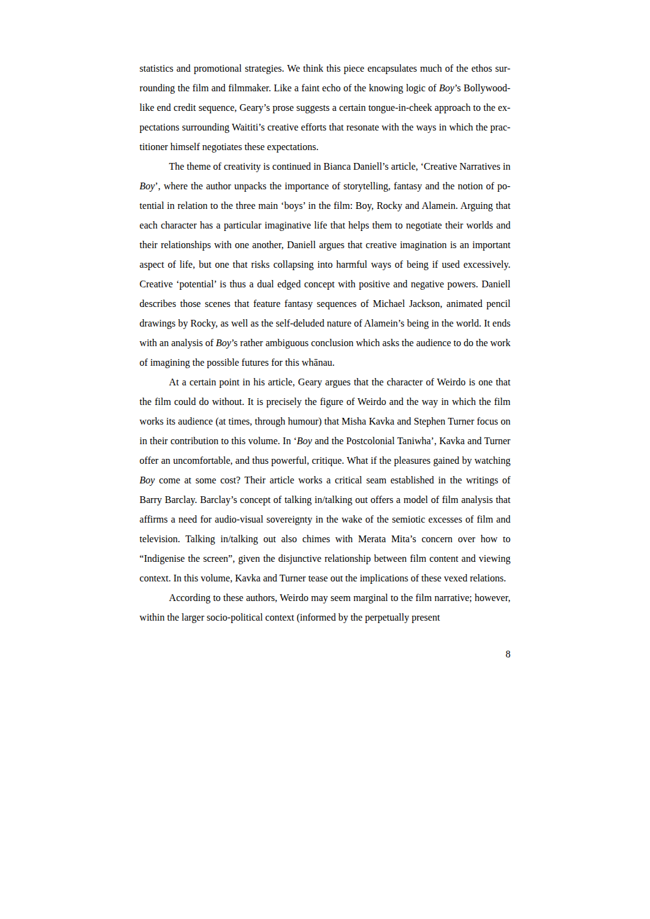statistics and promotional strategies. We think this piece encapsulates much of the ethos surrounding the film and filmmaker. Like a faint echo of the knowing logic of Boy’s Bollywood-like end credit sequence, Geary’s prose suggests a certain tongue-in-cheek approach to the expectations surrounding Waititi’s creative efforts that resonate with the ways in which the practitioner himself negotiates these expectations.
The theme of creativity is continued in Bianca Daniell’s article, ‘Creative Narratives in Boy’, where the author unpacks the importance of storytelling, fantasy and the notion of potential in relation to the three main ‘boys’ in the film: Boy, Rocky and Alamein. Arguing that each character has a particular imaginative life that helps them to negotiate their worlds and their relationships with one another, Daniell argues that creative imagination is an important aspect of life, but one that risks collapsing into harmful ways of being if used excessively. Creative ‘potential’ is thus a dual edged concept with positive and negative powers. Daniell describes those scenes that feature fantasy sequences of Michael Jackson, animated pencil drawings by Rocky, as well as the self-deluded nature of Alamein’s being in the world. It ends with an analysis of Boy’s rather ambiguous conclusion which asks the audience to do the work of imagining the possible futures for this whānau.
At a certain point in his article, Geary argues that the character of Weirdo is one that the film could do without. It is precisely the figure of Weirdo and the way in which the film works its audience (at times, through humour) that Misha Kavka and Stephen Turner focus on in their contribution to this volume. In ‘Boy and the Postcolonial Taniwha’, Kavka and Turner offer an uncomfortable, and thus powerful, critique. What if the pleasures gained by watching Boy come at some cost? Their article works a critical seam established in the writings of Barry Barclay. Barclay’s concept of talking in/talking out offers a model of film analysis that affirms a need for audio-visual sovereignty in the wake of the semiotic excesses of film and television. Talking in/talking out also chimes with Merata Mita’s concern over how to “Indigenise the screen”, given the disjunctive relationship between film content and viewing context. In this volume, Kavka and Turner tease out the implications of these vexed relations.
According to these authors, Weirdo may seem marginal to the film narrative; however, within the larger socio-political context (informed by the perpetually present
8